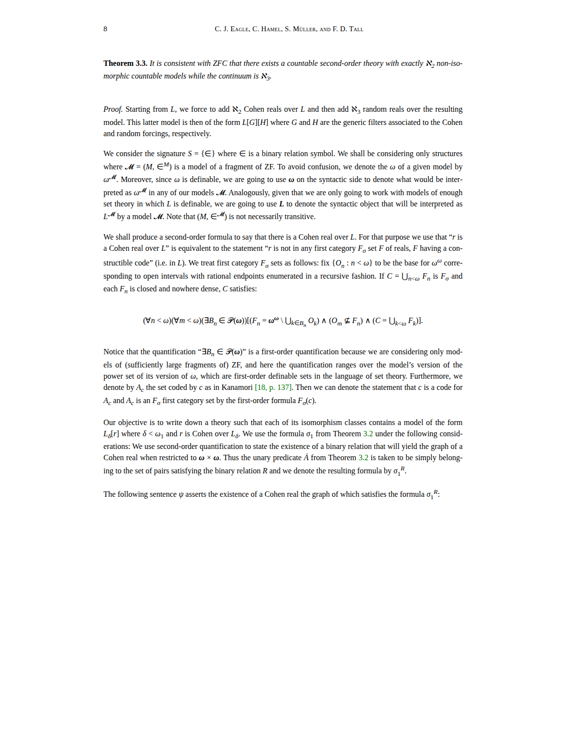8 C. J. Eagle, C. Hamel, S. Müller, and F. D. Tall
Theorem 3.3. It is consistent with ZFC that there exists a countable second-order theory with exactly ℵ2 non-isomorphic countable models while the continuum is ℵ3.
Starting from L, we force to add ℵ2 Cohen reals over L and then add ℵ3 random reals over the resulting model. This latter model is then of the form L[G][H] where G and H are the generic filters associated to the Cohen and random forcings, respectively.
We consider the signature S = {∈} where ∈ is a binary relation symbol. We shall be considering only structures where 𝓜 = (M, ∈M) is a model of a fragment of ZF. To avoid confusion, we denote the ω of a given model by ω𝓜. Moreover, since ω is definable, we are going to use ω on the syntactic side to denote what would be interpreted as ω𝓜 in any of our models 𝓜. Analogously, given that we are only going to work with models of enough set theory in which L is definable, we are going to use L to denote the syntactic object that will be interpreted as L𝓜 by a model 𝓜. Note that (M, ∈𝓜) is not necessarily transitive.
We shall produce a second-order formula to say that there is a Cohen real over L. For that purpose we use that “r is a Cohen real over L” is equivalent to the statement “r is not in any first category Fσ set F of reals, F having a constructible code” (i.e. in L). We treat first category Fσ sets as follows: fix {On : n < ω} to be the base for ωω corresponding to open intervals with rational endpoints enumerated in a recursive fashion. If C = ⋃n<ω Fn is Fσ and each Fn is closed and nowhere dense, C satisfies:
(∀n < ω)(∀m < ω)(∃Bn ∈ 𝒫(ω))[(Fn = ωω \ ⋃k∈Bn Ok) ∧ (Om ⊈ Fn) ∧ (C = ⋃k<ω Fk)].
Notice that the quantification “∃Bn ∈ 𝒫(ω)” is a first-order quantification because we are considering only models of (sufficiently large fragments of) ZF, and here the quantification ranges over the model’s version of the power set of its version of ω, which are first-order definable sets in the language of set theory. Furthermore, we denote by Ac the set coded by c as in Kanamori [18, p. 137]. Then we can denote the statement that c is a code for Ac and Ac is an Fσ first category set by the first-order formula Fσ(c).
Our objective is to write down a theory such that each of its isomorphism classes contains a model of the form Lδ[r] where δ < ω1 and r is Cohen over Lδ. We use the formula σ1 from Theorem 3.2 under the following considerations: We use second-order quantification to state the existence of a binary relation that will yield the graph of a Cohen real when restricted to ω × ω. Thus the unary predicate Ȧ from Theorem 3.2 is taken to be simply belonging to the set of pairs satisfying the binary relation R and we denote the resulting formula by σ1R.
The following sentence ψ asserts the existence of a Cohen real the graph of which satisfies the formula σ1R: